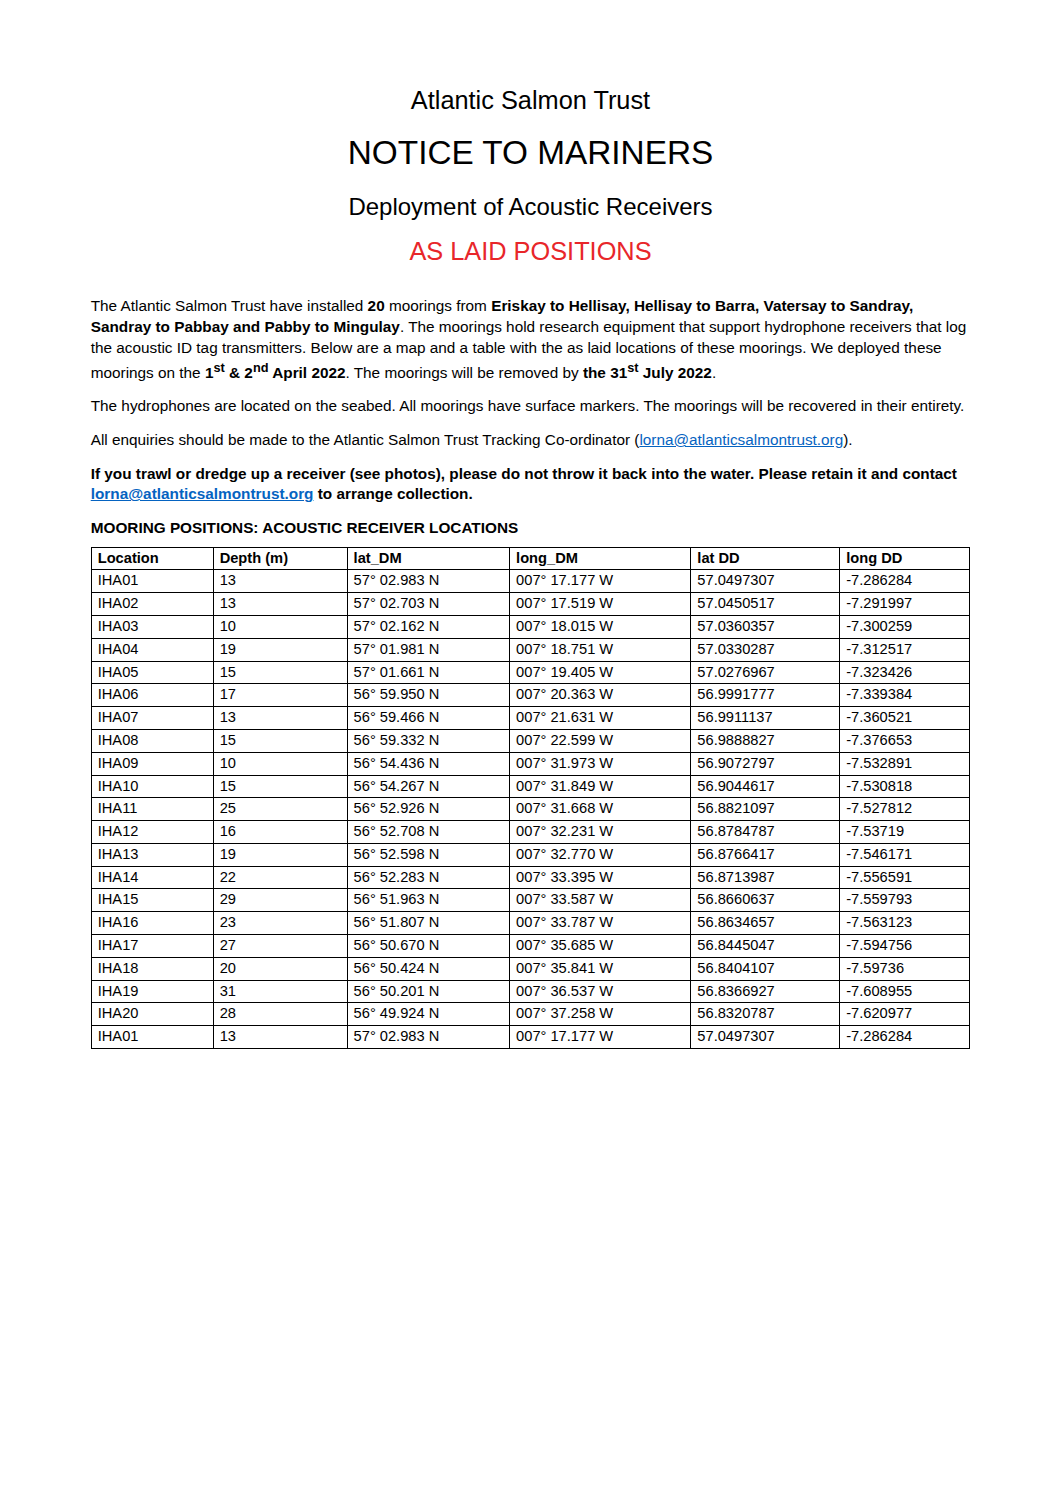Atlantic Salmon Trust
NOTICE TO MARINERS
Deployment of Acoustic Receivers
AS LAID POSITIONS
The Atlantic Salmon Trust have installed 20 moorings from Eriskay to Hellisay, Hellisay to Barra, Vatersay to Sandray, Sandray to Pabbay and Pabby to Mingulay. The moorings hold research equipment that support hydrophone receivers that log the acoustic ID tag transmitters. Below are a map and a table with the as laid locations of these moorings. We deployed these moorings on the 1st & 2nd April 2022. The moorings will be removed by the 31st July 2022.
The hydrophones are located on the seabed. All moorings have surface markers. The moorings will be recovered in their entirety.
All enquiries should be made to the Atlantic Salmon Trust Tracking Co-ordinator (lorna@atlanticsalmontrust.org).
If you trawl or dredge up a receiver (see photos), please do not throw it back into the water. Please retain it and contact lorna@atlanticsalmontrust.org to arrange collection.
MOORING POSITIONS: ACOUSTIC RECEIVER LOCATIONS
| Location | Depth (m) | lat_DM | long_DM | lat DD | long DD |
| --- | --- | --- | --- | --- | --- |
| IHA01 | 13 | 57° 02.983 N | 007° 17.177 W | 57.0497307 | -7.286284 |
| IHA02 | 13 | 57° 02.703 N | 007° 17.519 W | 57.0450517 | -7.291997 |
| IHA03 | 10 | 57° 02.162 N | 007° 18.015 W | 57.0360357 | -7.300259 |
| IHA04 | 19 | 57° 01.981 N | 007° 18.751 W | 57.0330287 | -7.312517 |
| IHA05 | 15 | 57° 01.661 N | 007° 19.405 W | 57.0276967 | -7.323426 |
| IHA06 | 17 | 56° 59.950 N | 007° 20.363 W | 56.9991777 | -7.339384 |
| IHA07 | 13 | 56° 59.466 N | 007° 21.631 W | 56.9911137 | -7.360521 |
| IHA08 | 15 | 56° 59.332 N | 007° 22.599 W | 56.9888827 | -7.376653 |
| IHA09 | 10 | 56° 54.436 N | 007° 31.973 W | 56.9072797 | -7.532891 |
| IHA10 | 15 | 56° 54.267 N | 007° 31.849 W | 56.9044617 | -7.530818 |
| IHA11 | 25 | 56° 52.926 N | 007° 31.668 W | 56.8821097 | -7.527812 |
| IHA12 | 16 | 56° 52.708 N | 007° 32.231 W | 56.8784787 | -7.53719 |
| IHA13 | 19 | 56° 52.598 N | 007° 32.770 W | 56.8766417 | -7.546171 |
| IHA14 | 22 | 56° 52.283 N | 007° 33.395 W | 56.8713987 | -7.556591 |
| IHA15 | 29 | 56° 51.963 N | 007° 33.587 W | 56.8660637 | -7.559793 |
| IHA16 | 23 | 56° 51.807 N | 007° 33.787 W | 56.8634657 | -7.563123 |
| IHA17 | 27 | 56° 50.670 N | 007° 35.685 W | 56.8445047 | -7.594756 |
| IHA18 | 20 | 56° 50.424 N | 007° 35.841 W | 56.8404107 | -7.59736 |
| IHA19 | 31 | 56° 50.201 N | 007° 36.537 W | 56.8366927 | -7.608955 |
| IHA20 | 28 | 56° 49.924 N | 007° 37.258 W | 56.8320787 | -7.620977 |
| IHA01 | 13 | 57° 02.983 N | 007° 17.177 W | 57.0497307 | -7.286284 |